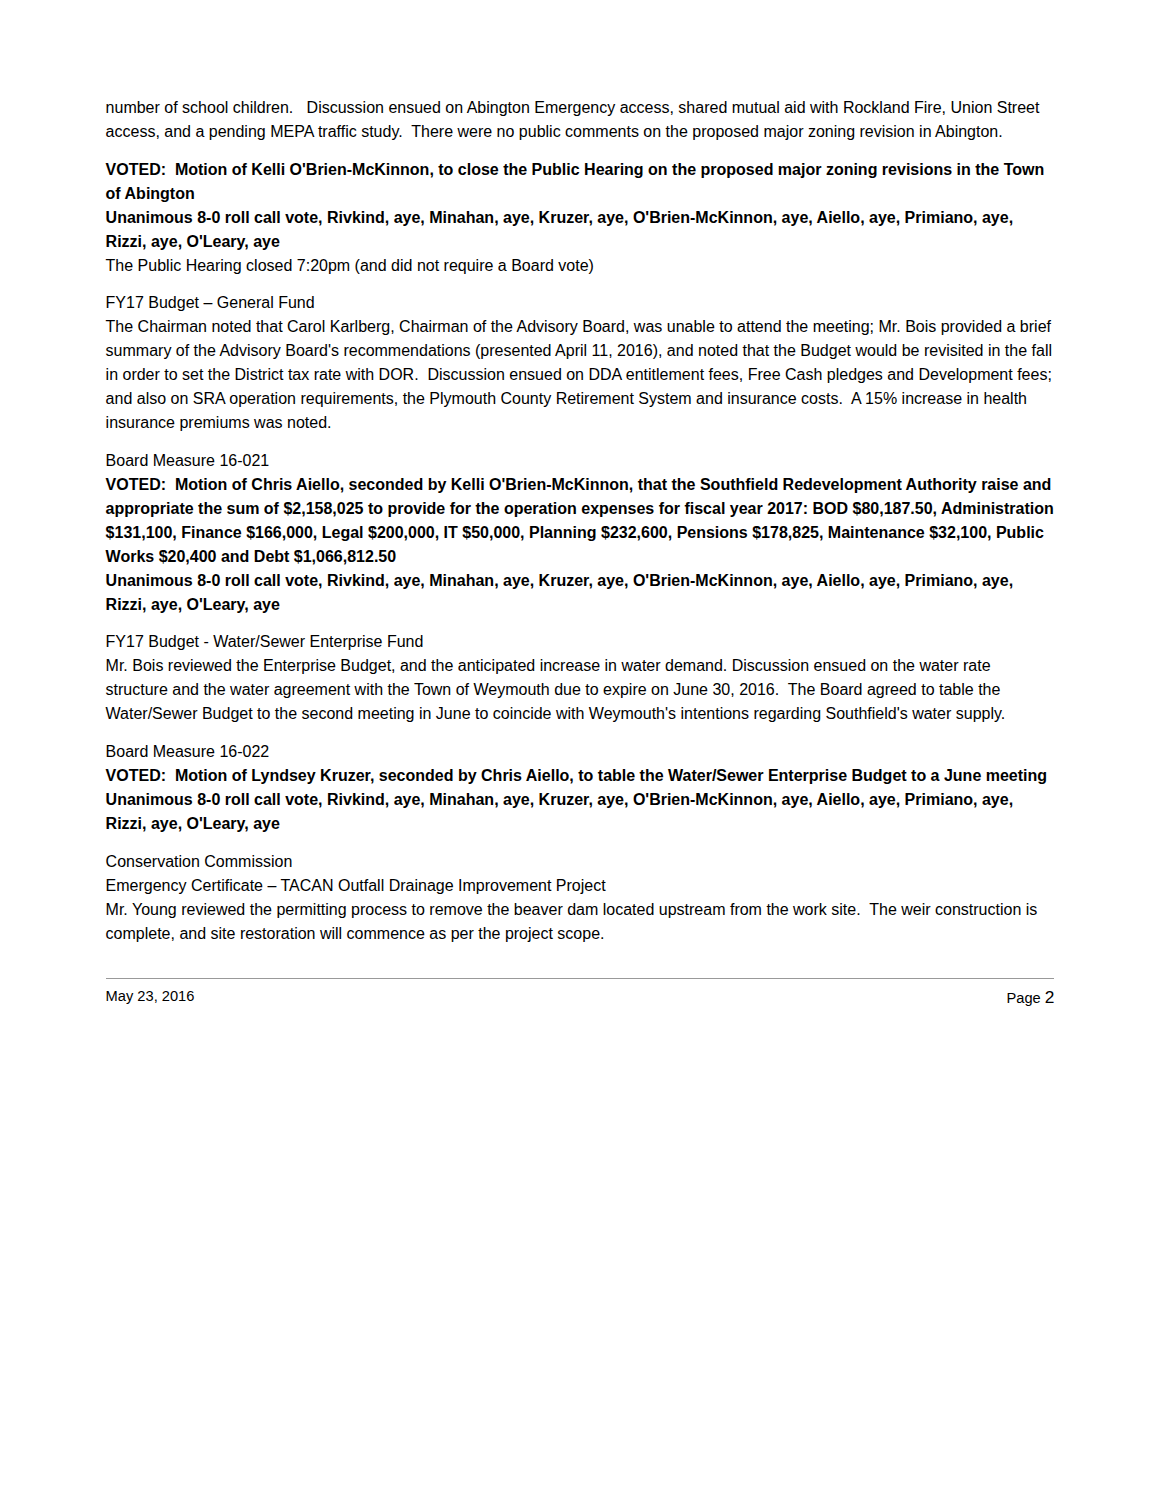number of school children. Discussion ensued on Abington Emergency access, shared mutual aid with Rockland Fire, Union Street access, and a pending MEPA traffic study. There were no public comments on the proposed major zoning revision in Abington.
VOTED: Motion of Kelli O'Brien-McKinnon, to close the Public Hearing on the proposed major zoning revisions in the Town of Abington
Unanimous 8-0 roll call vote, Rivkind, aye, Minahan, aye, Kruzer, aye, O'Brien-McKinnon, aye, Aiello, aye, Primiano, aye, Rizzi, aye, O'Leary, aye
The Public Hearing closed 7:20pm (and did not require a Board vote)
FY17 Budget – General Fund
The Chairman noted that Carol Karlberg, Chairman of the Advisory Board, was unable to attend the meeting; Mr. Bois provided a brief summary of the Advisory Board's recommendations (presented April 11, 2016), and noted that the Budget would be revisited in the fall in order to set the District tax rate with DOR. Discussion ensued on DDA entitlement fees, Free Cash pledges and Development fees; and also on SRA operation requirements, the Plymouth County Retirement System and insurance costs. A 15% increase in health insurance premiums was noted.
Board Measure 16-021
VOTED: Motion of Chris Aiello, seconded by Kelli O'Brien-McKinnon, that the Southfield Redevelopment Authority raise and appropriate the sum of $2,158,025 to provide for the operation expenses for fiscal year 2017: BOD $80,187.50, Administration $131,100, Finance $166,000, Legal $200,000, IT $50,000, Planning $232,600, Pensions $178,825, Maintenance $32,100, Public Works $20,400 and Debt $1,066,812.50
Unanimous 8-0 roll call vote, Rivkind, aye, Minahan, aye, Kruzer, aye, O'Brien-McKinnon, aye, Aiello, aye, Primiano, aye, Rizzi, aye, O'Leary, aye
FY17 Budget - Water/Sewer Enterprise Fund
Mr. Bois reviewed the Enterprise Budget, and the anticipated increase in water demand. Discussion ensued on the water rate structure and the water agreement with the Town of Weymouth due to expire on June 30, 2016. The Board agreed to table the Water/Sewer Budget to the second meeting in June to coincide with Weymouth's intentions regarding Southfield's water supply.
Board Measure 16-022
VOTED: Motion of Lyndsey Kruzer, seconded by Chris Aiello, to table the Water/Sewer Enterprise Budget to a June meeting
Unanimous 8-0 roll call vote, Rivkind, aye, Minahan, aye, Kruzer, aye, O'Brien-McKinnon, aye, Aiello, aye, Primiano, aye, Rizzi, aye, O'Leary, aye
Conservation Commission
Emergency Certificate – TACAN Outfall Drainage Improvement Project
Mr. Young reviewed the permitting process to remove the beaver dam located upstream from the work site. The weir construction is complete, and site restoration will commence as per the project scope.
May 23, 2016 Page 2